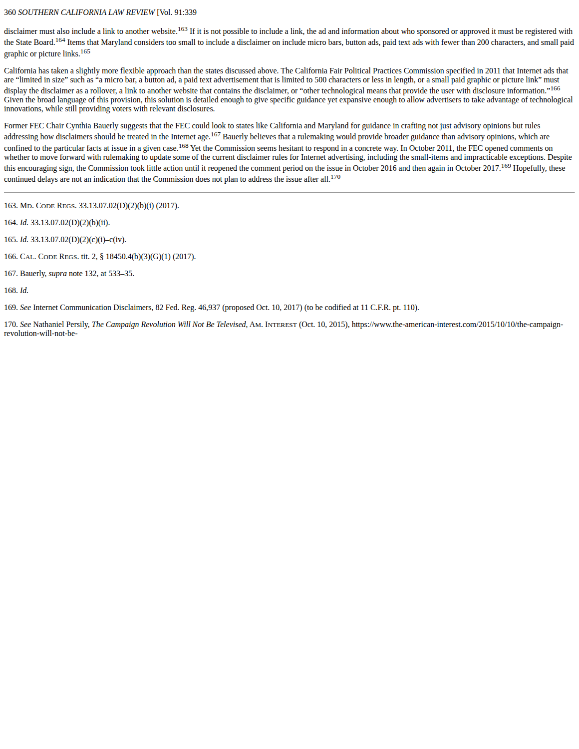360 SOUTHERN CALIFORNIA LAW REVIEW [Vol. 91:339
disclaimer must also include a link to another website.163 If it is not possible to include a link, the ad and information about who sponsored or approved it must be registered with the State Board.164 Items that Maryland considers too small to include a disclaimer on include micro bars, button ads, paid text ads with fewer than 200 characters, and small paid graphic or picture links.165
California has taken a slightly more flexible approach than the states discussed above. The California Fair Political Practices Commission specified in 2011 that Internet ads that are “limited in size” such as “a micro bar, a button ad, a paid text advertisement that is limited to 500 characters or less in length, or a small paid graphic or picture link” must display the disclaimer as a rollover, a link to another website that contains the disclaimer, or “other technological means that provide the user with disclosure information.”166 Given the broad language of this provision, this solution is detailed enough to give specific guidance yet expansive enough to allow advertisers to take advantage of technological innovations, while still providing voters with relevant disclosures.
Former FEC Chair Cynthia Bauerly suggests that the FEC could look to states like California and Maryland for guidance in crafting not just advisory opinions but rules addressing how disclaimers should be treated in the Internet age.167 Bauerly believes that a rulemaking would provide broader guidance than advisory opinions, which are confined to the particular facts at issue in a given case.168 Yet the Commission seems hesitant to respond in a concrete way. In October 2011, the FEC opened comments on whether to move forward with rulemaking to update some of the current disclaimer rules for Internet advertising, including the small-items and impracticable exceptions. Despite this encouraging sign, the Commission took little action until it reopened the comment period on the issue in October 2016 and then again in October 2017.169 Hopefully, these continued delays are not an indication that the Commission does not plan to address the issue after all.170
163. MD. CODE REGS. 33.13.07.02(D)(2)(b)(i) (2017).
164. Id. 33.13.07.02(D)(2)(b)(ii).
165. Id. 33.13.07.02(D)(2)(c)(i)–c(iv).
166. CAL. CODE REGS. tit. 2, § 18450.4(b)(3)(G)(1) (2017).
167. Bauerly, supra note 132, at 533–35.
168. Id.
169. See Internet Communication Disclaimers, 82 Fed. Reg. 46,937 (proposed Oct. 10, 2017) (to be codified at 11 C.F.R. pt. 110).
170. See Nathaniel Persily, The Campaign Revolution Will Not Be Televised, AM. INTEREST (Oct. 10, 2015), https://www.the-american-interest.com/2015/10/10/the-campaign-revolution-will-not-be-